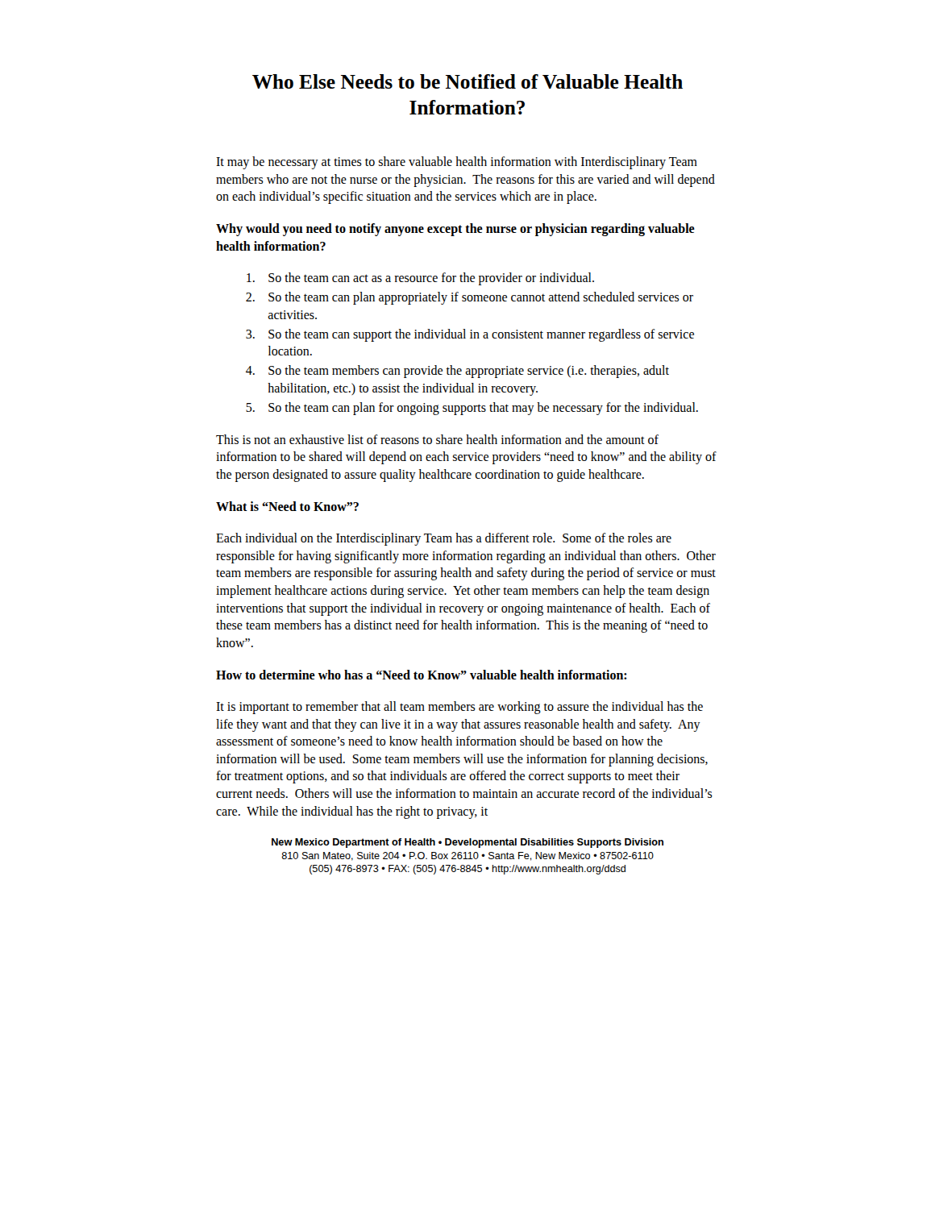Who Else Needs to be Notified of Valuable Health Information?
It may be necessary at times to share valuable health information with Interdisciplinary Team members who are not the nurse or the physician. The reasons for this are varied and will depend on each individual’s specific situation and the services which are in place.
Why would you need to notify anyone except the nurse or physician regarding valuable health information?
So the team can act as a resource for the provider or individual.
So the team can plan appropriately if someone cannot attend scheduled services or activities.
So the team can support the individual in a consistent manner regardless of service location.
So the team members can provide the appropriate service (i.e. therapies, adult habilitation, etc.) to assist the individual in recovery.
So the team can plan for ongoing supports that may be necessary for the individual.
This is not an exhaustive list of reasons to share health information and the amount of information to be shared will depend on each service providers “need to know” and the ability of the person designated to assure quality healthcare coordination to guide healthcare.
What is “Need to Know”?
Each individual on the Interdisciplinary Team has a different role. Some of the roles are responsible for having significantly more information regarding an individual than others. Other team members are responsible for assuring health and safety during the period of service or must implement healthcare actions during service. Yet other team members can help the team design interventions that support the individual in recovery or ongoing maintenance of health. Each of these team members has a distinct need for health information. This is the meaning of “need to know”.
How to determine who has a “Need to Know” valuable health information:
It is important to remember that all team members are working to assure the individual has the life they want and that they can live it in a way that assures reasonable health and safety. Any assessment of someone’s need to know health information should be based on how the information will be used. Some team members will use the information for planning decisions, for treatment options, and so that individuals are offered the correct supports to meet their current needs. Others will use the information to maintain an accurate record of the individual’s care. While the individual has the right to privacy, it
New Mexico Department of Health • Developmental Disabilities Supports Division
810 San Mateo, Suite 204 • P.O. Box 26110 • Santa Fe, New Mexico • 87502-6110
(505) 476-8973 • FAX: (505) 476-8845 • http://www.nmhealth.org/ddsd